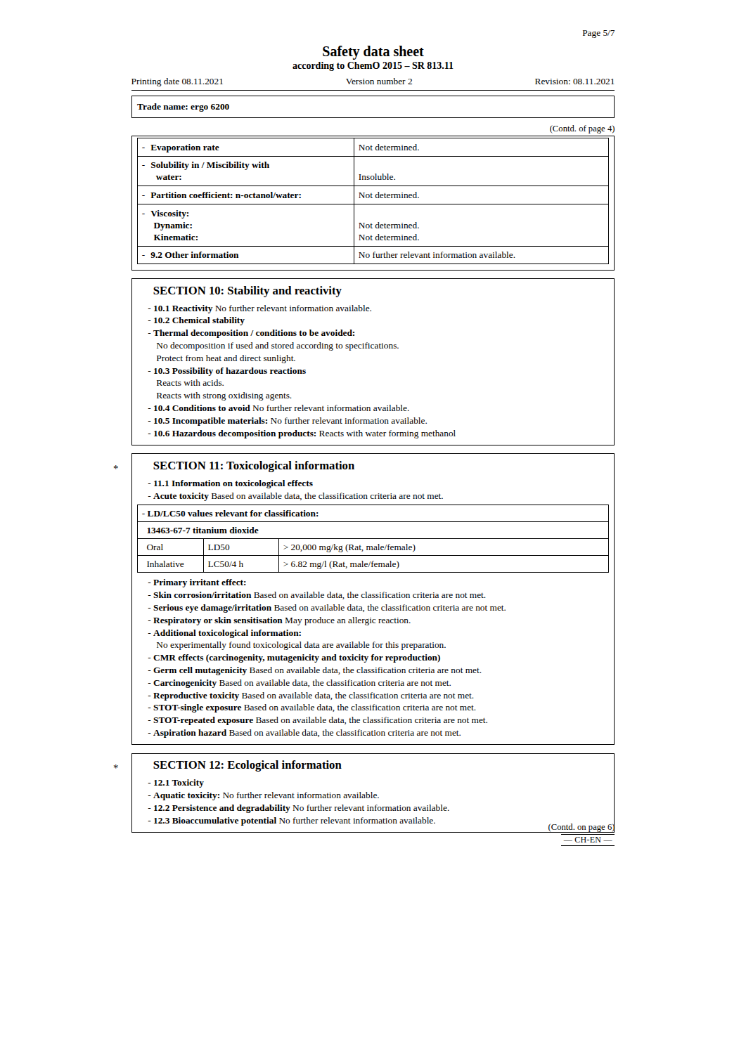Page 5/7
Safety data sheet
according to ChemO 2015 – SR 813.11
Printing date 08.11.2021 Version number 2 Revision: 08.11.2021
Trade name: ergo 6200
(Contd. of page 4)
| - Evaporation rate | Not determined. |
| - Solubility in / Miscibility with water: | Insoluble. |
| - Partition coefficient: n-octanol/water: | Not determined. |
| - Viscosity: Dynamic: Kinematic: | Not determined. Not determined. |
| - 9.2 Other information | No further relevant information available. |
SECTION 10: Stability and reactivity
- 10.1 Reactivity No further relevant information available.
- 10.2 Chemical stability
- Thermal decomposition / conditions to be avoided:
No decomposition if used and stored according to specifications.
Protect from heat and direct sunlight.
- 10.3 Possibility of hazardous reactions
Reacts with acids.
Reacts with strong oxidising agents.
- 10.4 Conditions to avoid No further relevant information available.
- 10.5 Incompatible materials: No further relevant information available.
- 10.6 Hazardous decomposition products: Reacts with water forming methanol
*
SECTION 11: Toxicological information
- 11.1 Information on toxicological effects
- Acute toxicity Based on available data, the classification criteria are not met.
| - LD/LC50 values relevant for classification: |
| 13463-67-7 titanium dioxide |
| Oral | LD50 | > 20,000 mg/kg (Rat, male/female) |
| Inhalative | LC50/4 h | > 6.82 mg/l (Rat, male/female) |
- Primary irritant effect:
- Skin corrosion/irritation Based on available data, the classification criteria are not met.
- Serious eye damage/irritation Based on available data, the classification criteria are not met.
- Respiratory or skin sensitisation May produce an allergic reaction.
- Additional toxicological information:
No experimentally found toxicological data are available for this preparation.
- CMR effects (carcinogenity, mutagenicity and toxicity for reproduction)
- Germ cell mutagenicity Based on available data, the classification criteria are not met.
- Carcinogenicity Based on available data, the classification criteria are not met.
- Reproductive toxicity Based on available data, the classification criteria are not met.
- STOT-single exposure Based on available data, the classification criteria are not met.
- STOT-repeated exposure Based on available data, the classification criteria are not met.
- Aspiration hazard Based on available data, the classification criteria are not met.
*
SECTION 12: Ecological information
- 12.1 Toxicity
- Aquatic toxicity: No further relevant information available.
- 12.2 Persistence and degradability No further relevant information available.
- 12.3 Bioaccumulative potential No further relevant information available.
(Contd. on page 6) CH-EN